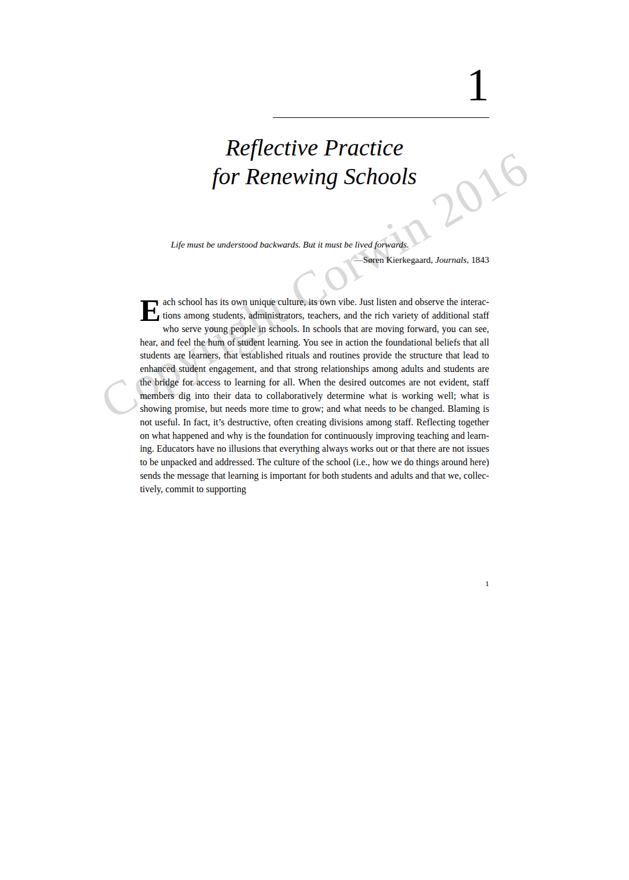Copyright Corwin 2016
1
Reflective Practice
for Renewing Schools
Life must be understood backwards. But it must be lived forwards.
—Søren Kierkegaard, Journals, 1843
Each school has its own unique culture, its own vibe. Just listen and observe the interactions among students, administrators, teachers, and the rich variety of additional staff who serve young people in schools. In schools that are moving forward, you can see, hear, and feel the hum of student learning. You see in action the foundational beliefs that all students are learners, that established rituals and routines provide the structure that lead to enhanced student engagement, and that strong relationships among adults and students are the bridge for access to learning for all. When the desired outcomes are not evident, staff members dig into their data to collaboratively determine what is working well; what is showing promise, but needs more time to grow; and what needs to be changed. Blaming is not useful. In fact, it’s destructive, often creating divisions among staff. Reflecting together on what happened and why is the foundation for continuously improving teaching and learning. Educators have no illusions that everything always works out or that there are not issues to be unpacked and addressed. The culture of the school (i.e., how we do things around here) sends the message that learning is important for both students and adults and that we, collectively, commit to supporting
1